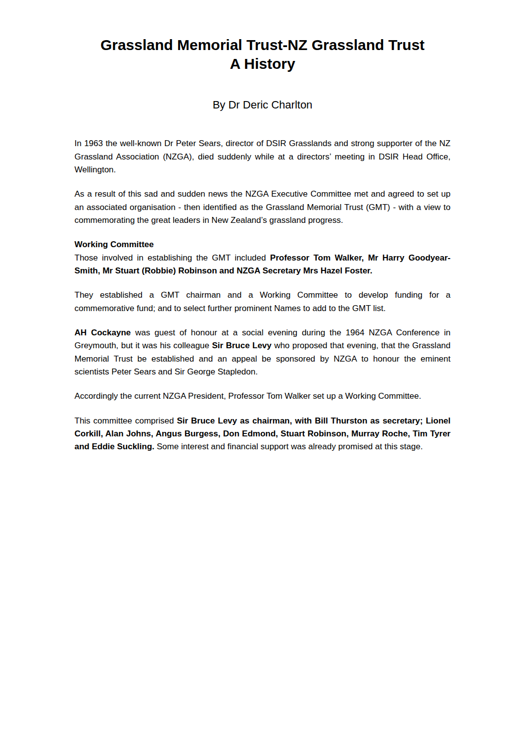Grassland Memorial Trust-NZ Grassland TrustA History
By Dr Deric Charlton
In 1963 the well-known Dr Peter Sears, director of DSIR Grasslands and strong supporter of the NZ Grassland Association (NZGA), died suddenly while at a directors’ meeting in DSIR Head Office, Wellington.
As a result of this sad and sudden news the NZGA Executive Committee met and agreed to set up an associated organisation - then identified as the Grassland Memorial Trust (GMT) - with a view to commemorating the great leaders in New Zealand’s grassland progress.
Working Committee
Those involved in establishing the GMT included Professor Tom Walker, Mr Harry Goodyear-Smith, Mr Stuart (Robbie) Robinson and NZGA Secretary Mrs Hazel Foster.
They established a GMT chairman and a Working Committee to develop funding for a commemorative fund; and to select further prominent Names to add to the GMT list.
AH Cockayne was guest of honour at a social evening during the 1964 NZGA Conference in Greymouth, but it was his colleague Sir Bruce Levy who proposed that evening, that the Grassland Memorial Trust be established and an appeal be sponsored by NZGA to honour the eminent scientists Peter Sears and Sir George Stapledon.
Accordingly the current NZGA President, Professor Tom Walker set up a Working Committee.
This committee comprised Sir Bruce Levy as chairman, with Bill Thurston as secretary; Lionel Corkill, Alan Johns, Angus Burgess, Don Edmond, Stuart Robinson, Murray Roche, Tim Tyrer and Eddie Suckling. Some interest and financial support was already promised at this stage.